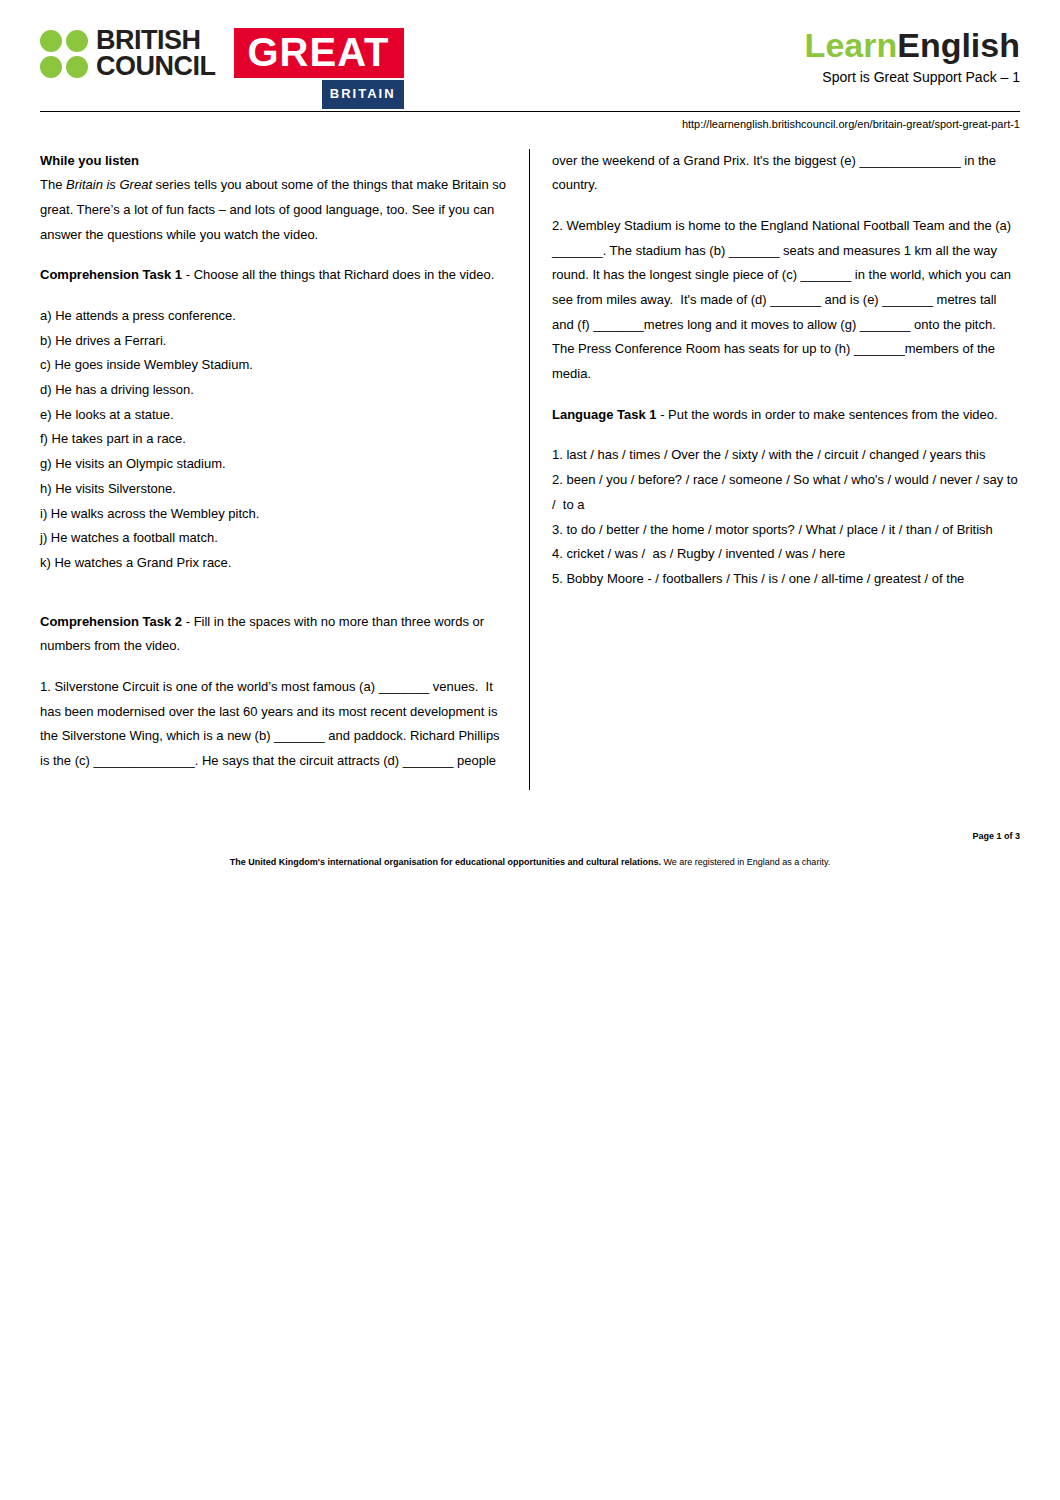BRITISH
COUNCIL
GREAT
BRITAIN
LearnEnglish
Sport is Great Support Pack – 1
http://learnenglish.britishcouncil.org/en/britain-great/sport-great-part-1
While you listen
The Britain is Great series tells you about some of the things that make Britain so great. There’s a lot of fun facts – and lots of good language, too. See if you can answer the questions while you watch the video.
Comprehension Task 1 - Choose all the things that Richard does in the video.
a) He attends a press conference.
b) He drives a Ferrari.
c) He goes inside Wembley Stadium.
d) He has a driving lesson.
e) He looks at a statue.
f) He takes part in a race.
g) He visits an Olympic stadium.
h) He visits Silverstone.
i) He walks across the Wembley pitch.
j) He watches a football match.
k) He watches a Grand Prix race.
Comprehension Task 2 - Fill in the spaces with no more than three words or numbers from the video.
1. Silverstone Circuit is one of the world’s most famous (a) _______ venues. It has been modernised over the last 60 years and its most recent development is the Silverstone Wing, which is a new (b) _______ and paddock. Richard Phillips is the (c) ______________. He says that the circuit attracts (d) _______ people
over the weekend of a Grand Prix. It's the biggest (e) ______________ in the country.
2. Wembley Stadium is home to the England National Football Team and the (a) _______. The stadium has (b) _______ seats and measures 1 km all the way round. It has the longest single piece of (c) _______ in the world, which you can see from miles away. It's made of (d) _______ and is (e) _______ metres tall and (f) _______metres long and it moves to allow (g) _______ onto the pitch. The Press Conference Room has seats for up to (h) _______members of the media.
Language Task 1 - Put the words in order to make sentences from the video.
1. last / has / times / Over the / sixty / with the / circuit / changed / years this
2. been / you / before? / race / someone / So what / who's / would / never / say to / to a
3. to do / better / the home / motor sports? / What / place / it / than / of British
4. cricket / was / as / Rugby / invented / was / here
5. Bobby Moore - / footballers / This / is / one / all-time / greatest / of the
Page 1 of 3
The United Kingdom's international organisation for educational opportunities and cultural relations. We are registered in England as a charity.